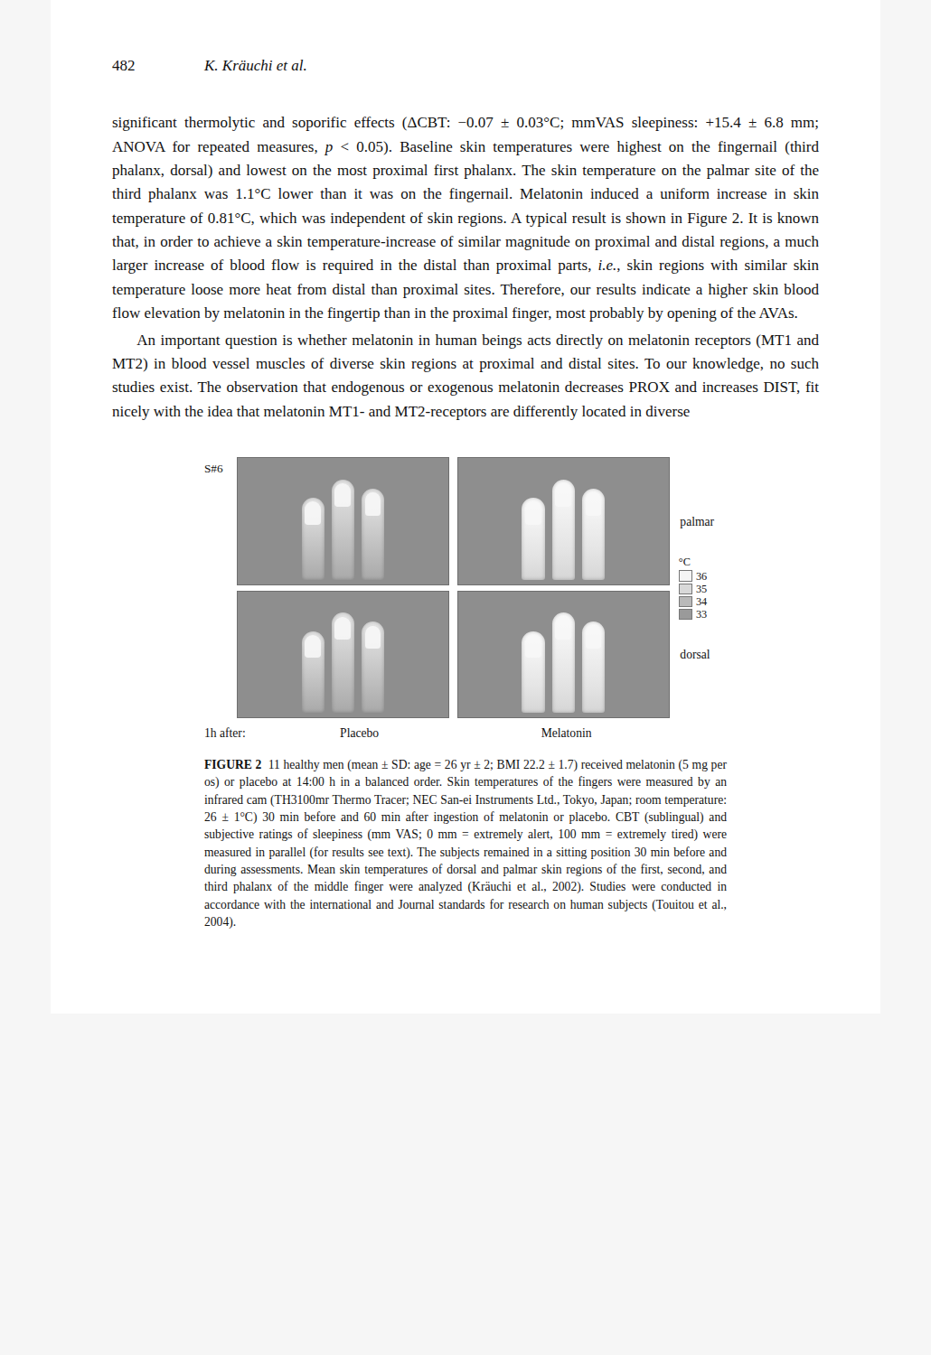482 K. Kräuchi et al.
significant thermolytic and soporific effects (ΔCBT: −0.07 ± 0.03°C; mmVAS sleepiness: +15.4 ± 6.8 mm; ANOVA for repeated measures, p < 0.05). Baseline skin temperatures were highest on the fingernail (third phalanx, dorsal) and lowest on the most proximal first phalanx. The skin temperature on the palmar site of the third phalanx was 1.1°C lower than it was on the fingernail. Melatonin induced a uniform increase in skin temperature of 0.81°C, which was independent of skin regions. A typical result is shown in Figure 2. It is known that, in order to achieve a skin temperature-increase of similar magnitude on proximal and distal regions, a much larger increase of blood flow is required in the distal than proximal parts, i.e., skin regions with similar skin temperature loose more heat from distal than proximal sites. Therefore, our results indicate a higher skin blood flow elevation by melatonin in the fingertip than in the proximal finger, most probably by opening of the AVAs.
An important question is whether melatonin in human beings acts directly on melatonin receptors (MT1 and MT2) in blood vessel muscles of diverse skin regions at proximal and distal sites. To our knowledge, no such studies exist. The observation that endogenous or exogenous melatonin decreases PROX and increases DIST, fit nicely with the idea that melatonin MT1- and MT2-receptors are differently located in diverse
S#6
palmar
dorsal
°C 36 35 34 33
1h after: Placebo Melatonin
FIGURE 2 11 healthy men (mean ± SD: age = 26 yr ± 2; BMI 22.2 ± 1.7) received melatonin (5 mg per os) or placebo at 14:00 h in a balanced order. Skin temperatures of the fingers were measured by an infrared cam (TH3100mr Thermo Tracer; NEC San-ei Instruments Ltd., Tokyo, Japan; room temperature: 26 ± 1°C) 30 min before and 60 min after ingestion of melatonin or placebo. CBT (sublingual) and subjective ratings of sleepiness (mm VAS; 0 mm = extremely alert, 100 mm = extremely tired) were measured in parallel (for results see text). The subjects remained in a sitting position 30 min before and during assessments. Mean skin temperatures of dorsal and palmar skin regions of the first, second, and third phalanx of the middle finger were analyzed (Kräuchi et al., 2002). Studies were conducted in accordance with the international and Journal standards for research on human subjects (Touitou et al., 2004).